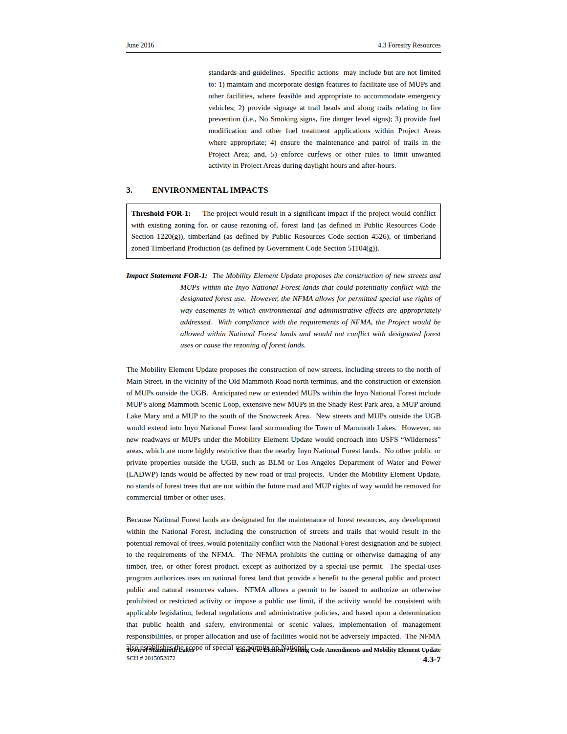June 2016
4.3 Forestry Resources
standards and guidelines. Specific actions may include but are not limited to: 1) maintain and incorporate design features to facilitate use of MUPs and other facilities, where feasible and appropriate to accommodate emergency vehicles; 2) provide signage at trail heads and along trails relating to fire prevention (i.e., No Smoking signs, fire danger level signs); 3) provide fuel modification and other fuel treatment applications within Project Areas where appropriate; 4) ensure the maintenance and patrol of trails in the Project Area; and, 5) enforce curfews or other rules to limit unwanted activity in Project Areas during daylight hours and after-hours.
3. ENVIRONMENTAL IMPACTS
Threshold FOR-1: The project would result in a significant impact if the project would conflict with existing zoning for, or cause rezoning of, forest land (as defined in Public Resources Code Section 1220(g)), timberland (as defined by Public Resources Code section 4526), or timberland zoned Timberland Production (as defined by Government Code Section 51104(g)).
Impact Statement FOR-1: The Mobility Element Update proposes the construction of new streets and MUPs within the Inyo National Forest lands that could potentially conflict with the designated forest use. However, the NFMA allows for permitted special use rights of way easements in which environmental and administrative effects are appropriately addressed. With compliance with the requirements of NFMA, the Project would be allowed within National Forest lands and would not conflict with designated forest uses or cause the rezoning of forest lands.
The Mobility Element Update proposes the construction of new streets, including streets to the north of Main Street, in the vicinity of the Old Mammoth Road north terminus, and the construction or extension of MUPs outside the UGB. Anticipated new or extended MUPs within the Inyo National Forest include MUP's along Mammoth Scenic Loop, extensive new MUPs in the Shady Rest Park area, a MUP around Lake Mary and a MUP to the south of the Snowcreek Area. New streets and MUPs outside the UGB would extend into Inyo National Forest land surrounding the Town of Mammoth Lakes. However, no new roadways or MUPs under the Mobility Element Update would encroach into USFS “Wilderness” areas, which are more highly restrictive than the nearby Inyo National Forest lands. No other public or private properties outside the UGB, such as BLM or Los Angeles Department of Water and Power (LADWP) lands would be affected by new road or trail projects. Under the Mobility Element Update, no stands of forest trees that are not within the future road and MUP rights of way would be removed for commercial timber or other uses.
Because National Forest lands are designated for the maintenance of forest resources, any development within the National Forest, including the construction of streets and trails that would result in the potential removal of trees, would potentially conflict with the National Forest designation and be subject to the requirements of the NFMA. The NFMA prohibits the cutting or otherwise damaging of any timber, tree, or other forest product, except as authorized by a special-use permit. The special-uses program authorizes uses on national forest land that provide a benefit to the general public and protect public and natural resources values. NFMA allows a permit to be issued to authorize an otherwise prohibited or restricted activity or impose a public use limit, if the activity would be consistent with applicable legislation, federal regulations and administrative policies, and based upon a determination that public health and safety, environmental or scenic values, implementation of management responsibilities, or proper allocation and use of facilities would not be adversely impacted. The NFMA also establishes the scope of special use permits on National
Town of Mammoth Lakes
SCH # 2015052072
Land Use Element / Zoning Code Amendments and Mobility Element Update
4.3-7